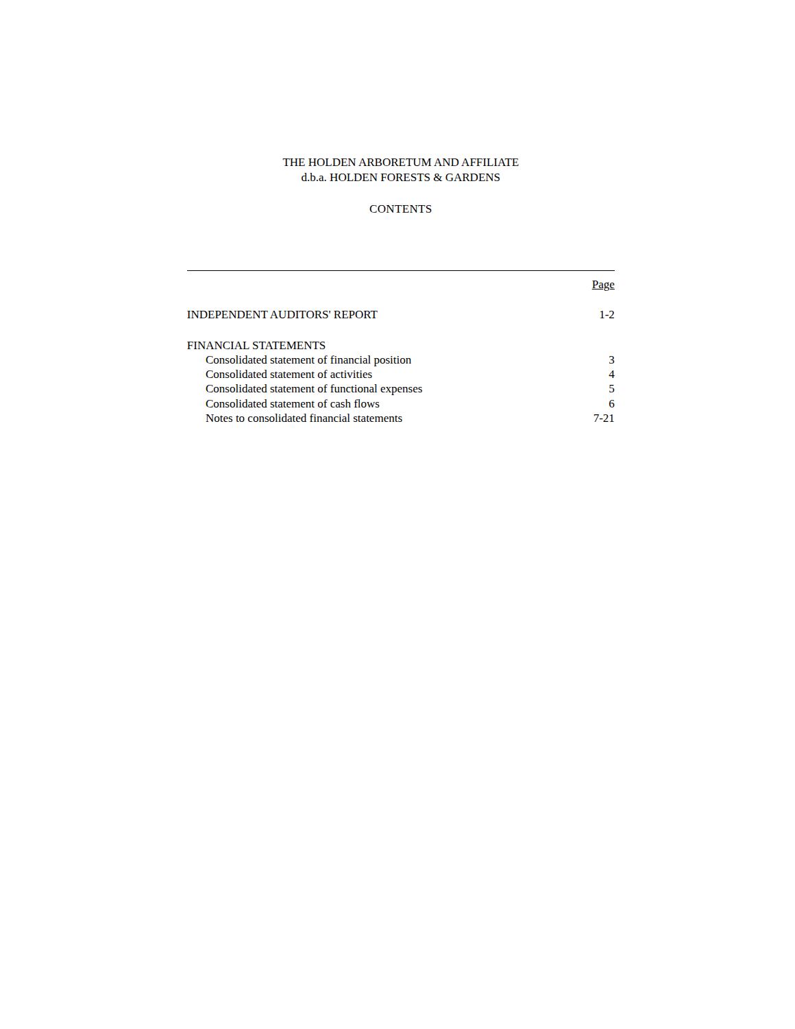THE HOLDEN ARBORETUM AND AFFILIATE
d.b.a. HOLDEN FORESTS & GARDENS
CONTENTS
| | Page |
| INDEPENDENT AUDITORS' REPORT | 1-2 |
| FINANCIAL STATEMENTS | |
| Consolidated statement of financial position | 3 |
| Consolidated statement of activities | 4 |
| Consolidated statement of functional expenses | 5 |
| Consolidated statement of cash flows | 6 |
| Notes to consolidated financial statements | 7-21 |